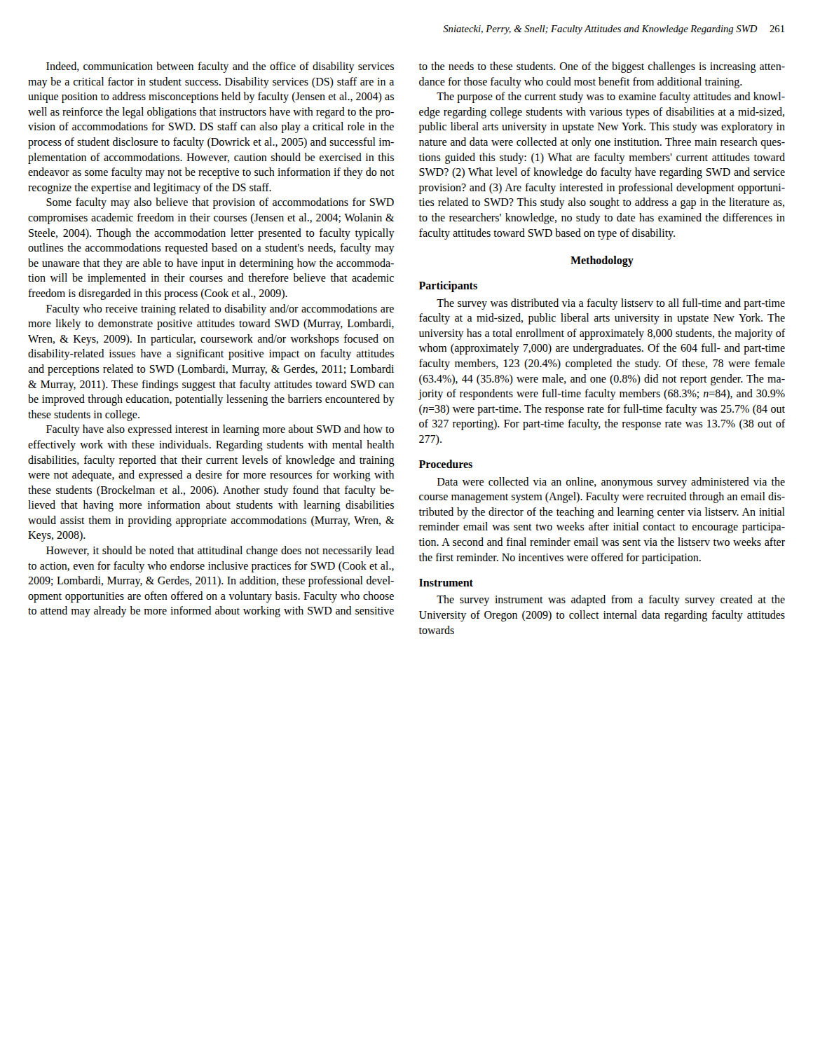Sniatecki, Perry, & Snell; Faculty Attitudes and Knowledge Regarding SWD 261
Indeed, communication between faculty and the office of disability services may be a critical factor in student success. Disability services (DS) staff are in a unique position to address misconceptions held by faculty (Jensen et al., 2004) as well as reinforce the legal obligations that instructors have with regard to the provision of accommodations for SWD. DS staff can also play a critical role in the process of student disclosure to faculty (Dowrick et al., 2005) and successful implementation of accommodations. However, caution should be exercised in this endeavor as some faculty may not be receptive to such information if they do not recognize the expertise and legitimacy of the DS staff.
Some faculty may also believe that provision of accommodations for SWD compromises academic freedom in their courses (Jensen et al., 2004; Wolanin & Steele, 2004). Though the accommodation letter presented to faculty typically outlines the accommodations requested based on a student's needs, faculty may be unaware that they are able to have input in determining how the accommodation will be implemented in their courses and therefore believe that academic freedom is disregarded in this process (Cook et al., 2009).
Faculty who receive training related to disability and/or accommodations are more likely to demonstrate positive attitudes toward SWD (Murray, Lombardi, Wren, & Keys, 2009). In particular, coursework and/or workshops focused on disability-related issues have a significant positive impact on faculty attitudes and perceptions related to SWD (Lombardi, Murray, & Gerdes, 2011; Lombardi & Murray, 2011). These findings suggest that faculty attitudes toward SWD can be improved through education, potentially lessening the barriers encountered by these students in college.
Faculty have also expressed interest in learning more about SWD and how to effectively work with these individuals. Regarding students with mental health disabilities, faculty reported that their current levels of knowledge and training were not adequate, and expressed a desire for more resources for working with these students (Brockelman et al., 2006). Another study found that faculty believed that having more information about students with learning disabilities would assist them in providing appropriate accommodations (Murray, Wren, & Keys, 2008).
However, it should be noted that attitudinal change does not necessarily lead to action, even for faculty who endorse inclusive practices for SWD (Cook et al., 2009; Lombardi, Murray, & Gerdes, 2011). In addition, these professional development opportunities are often offered on a voluntary basis. Faculty who choose to attend may already be more informed about working with SWD and sensitive to the needs to these students. One of the biggest challenges is increasing attendance for those faculty who could most benefit from additional training.
The purpose of the current study was to examine faculty attitudes and knowledge regarding college students with various types of disabilities at a mid-sized, public liberal arts university in upstate New York. This study was exploratory in nature and data were collected at only one institution. Three main research questions guided this study: (1) What are faculty members' current attitudes toward SWD? (2) What level of knowledge do faculty have regarding SWD and service provision? and (3) Are faculty interested in professional development opportunities related to SWD? This study also sought to address a gap in the literature as, to the researchers' knowledge, no study to date has examined the differences in faculty attitudes toward SWD based on type of disability.
Methodology
Participants
The survey was distributed via a faculty listserv to all full-time and part-time faculty at a mid-sized, public liberal arts university in upstate New York. The university has a total enrollment of approximately 8,000 students, the majority of whom (approximately 7,000) are undergraduates. Of the 604 full- and part-time faculty members, 123 (20.4%) completed the study. Of these, 78 were female (63.4%), 44 (35.8%) were male, and one (0.8%) did not report gender. The majority of respondents were full-time faculty members (68.3%; n=84), and 30.9% (n=38) were part-time. The response rate for full-time faculty was 25.7% (84 out of 327 reporting). For part-time faculty, the response rate was 13.7% (38 out of 277).
Procedures
Data were collected via an online, anonymous survey administered via the course management system (Angel). Faculty were recruited through an email distributed by the director of the teaching and learning center via listserv. An initial reminder email was sent two weeks after initial contact to encourage participation. A second and final reminder email was sent via the listserv two weeks after the first reminder. No incentives were offered for participation.
Instrument
The survey instrument was adapted from a faculty survey created at the University of Oregon (2009) to collect internal data regarding faculty attitudes towards